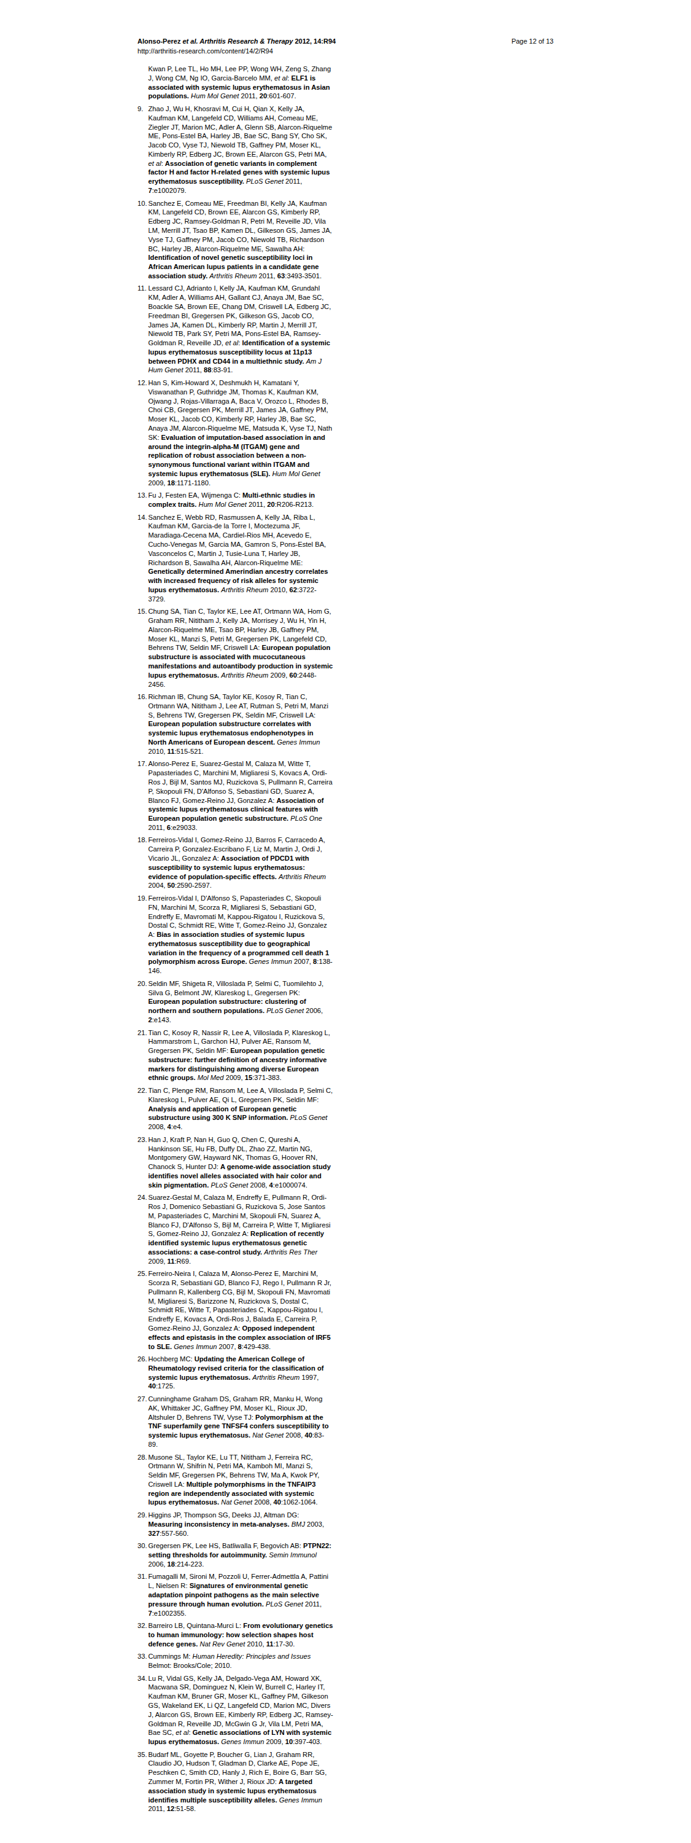Alonso-Perez et al. Arthritis Research & Therapy 2012, 14:R94
http://arthritis-research.com/content/14/2/R94
Page 12 of 13
Kwan P, Lee TL, Ho MH, Lee PP, Wong WH, Zeng S, Zhang J, Wong CM, Ng IO, Garcia-Barcelo MM, et al: ELF1 is associated with systemic lupus erythematosus in Asian populations. Hum Mol Genet 2011, 20:601-607.
Zhao J, Wu H, Khosravi M, Cui H, Qian X, Kelly JA, Kaufman KM, Langefeld CD, Williams AH, Comeau ME, Ziegler JT, Marion MC, Adler A, Glenn SB, Alarcon-Riquelme ME, Pons-Estel BA, Harley JB, Bae SC, Bang SY, Cho SK, Jacob CO, Vyse TJ, Niewold TB, Gaffney PM, Moser KL, Kimberly RP, Edberg JC, Brown EE, Alarcon GS, Petri MA, et al: Association of genetic variants in complement factor H and factor H-related genes with systemic lupus erythematosus susceptibility. PLoS Genet 2011, 7:e1002079.
Sanchez E, Comeau ME, Freedman BI, Kelly JA, Kaufman KM, Langefeld CD, Brown EE, Alarcon GS, Kimberly RP, Edberg JC, Ramsey-Goldman R, Petri M, Reveille JD, Vila LM, Merrill JT, Tsao BP, Kamen DL, Gilkeson GS, James JA, Vyse TJ, Gaffney PM, Jacob CO, Niewold TB, Richardson BC, Harley JB, Alarcon-Riquelme ME, Sawalha AH: Identification of novel genetic susceptibility loci in African American lupus patients in a candidate gene association study. Arthritis Rheum 2011, 63:3493-3501.
Lessard CJ, Adrianto I, Kelly JA, Kaufman KM, Grundahl KM, Adler A, Williams AH, Gallant CJ, Anaya JM, Bae SC, Boackle SA, Brown EE, Chang DM, Criswell LA, Edberg JC, Freedman BI, Gregersen PK, Gilkeson GS, Jacob CO, James JA, Kamen DL, Kimberly RP, Martin J, Merrill JT, Niewold TB, Park SY, Petri MA, Pons-Estel BA, Ramsey-Goldman R, Reveille JD, et al: Identification of a systemic lupus erythematosus susceptibility locus at 11p13 between PDHX and CD44 in a multiethnic study. Am J Hum Genet 2011, 88:83-91.
Han S, Kim-Howard X, Deshmukh H, Kamatani Y, Viswanathan P, Guthridge JM, Thomas K, Kaufman KM, Ojwang J, Rojas-Villarraga A, Baca V, Orozco L, Rhodes B, Choi CB, Gregersen PK, Merrill JT, James JA, Gaffney PM, Moser KL, Jacob CO, Kimberly RP, Harley JB, Bae SC, Anaya JM, Alarcon-Riquelme ME, Matsuda K, Vyse TJ, Nath SK: Evaluation of imputation-based association in and around the integrin-alpha-M (ITGAM) gene and replication of robust association between a non-synonymous functional variant within ITGAM and systemic lupus erythematosus (SLE). Hum Mol Genet 2009, 18:1171-1180.
Fu J, Festen EA, Wijmenga C: Multi-ethnic studies in complex traits. Hum Mol Genet 2011, 20:R206-R213.
Sanchez E, Webb RD, Rasmussen A, Kelly JA, Riba L, Kaufman KM, Garcia-de la Torre I, Moctezuma JF, Maradiaga-Cecena MA, Cardiel-Rios MH, Acevedo E, Cucho-Venegas M, Garcia MA, Gamron S, Pons-Estel BA, Vasconcelos C, Martin J, Tusie-Luna T, Harley JB, Richardson B, Sawalha AH, Alarcon-Riquelme ME: Genetically determined Amerindian ancestry correlates with increased frequency of risk alleles for systemic lupus erythematosus. Arthritis Rheum 2010, 62:3722-3729.
Chung SA, Tian C, Taylor KE, Lee AT, Ortmann WA, Hom G, Graham RR, Nititham J, Kelly JA, Morrisey J, Wu H, Yin H, Alarcon-Riquelme ME, Tsao BP, Harley JB, Gaffney PM, Moser KL, Manzi S, Petri M, Gregersen PK, Langefeld CD, Behrens TW, Seldin MF, Criswell LA: European population substructure is associated with mucocutaneous manifestations and autoantibody production in systemic lupus erythematosus. Arthritis Rheum 2009, 60:2448-2456.
Richman IB, Chung SA, Taylor KE, Kosoy R, Tian C, Ortmann WA, Nititham J, Lee AT, Rutman S, Petri M, Manzi S, Behrens TW, Gregersen PK, Seldin MF, Criswell LA: European population substructure correlates with systemic lupus erythematosus endophenotypes in North Americans of European descent. Genes Immun 2010, 11:515-521.
Alonso-Perez E, Suarez-Gestal M, Calaza M, Witte T, Papasteriades C, Marchini M, Migliaresi S, Kovacs A, Ordi-Ros J, Bijl M, Santos MJ, Ruzickova S, Pullmann R, Carreira P, Skopouli FN, D'Alfonso S, Sebastiani GD, Suarez A, Blanco FJ, Gomez-Reino JJ, Gonzalez A: Association of systemic lupus erythematosus clinical features with European population genetic substructure. PLoS One 2011, 6:e29033.
Ferreiros-Vidal I, Gomez-Reino JJ, Barros F, Carracedo A, Carreira P, Gonzalez-Escribano F, Liz M, Martin J, Ordi J, Vicario JL, Gonzalez A: Association of PDCD1 with susceptibility to systemic lupus erythematosus: evidence of population-specific effects. Arthritis Rheum 2004, 50:2590-2597.
Ferreiros-Vidal I, D'Alfonso S, Papasteriades C, Skopouli FN, Marchini M, Scorza R, Migliaresi S, Sebastiani GD, Endreffy E, Mavromati M, Kappou-Rigatou I, Ruzickova S, Dostal C, Schmidt RE, Witte T, Gomez-Reino JJ, Gonzalez A: Bias in association studies of systemic lupus erythematosus susceptibility due to geographical variation in the frequency of a programmed cell death 1 polymorphism across Europe. Genes Immun 2007, 8:138-146.
Seldin MF, Shigeta R, Villoslada P, Selmi C, Tuomilehto J, Silva G, Belmont JW, Klareskog L, Gregersen PK: European population substructure: clustering of northern and southern populations. PLoS Genet 2006, 2:e143.
Tian C, Kosoy R, Nassir R, Lee A, Villoslada P, Klareskog L, Hammarstrom L, Garchon HJ, Pulver AE, Ransom M, Gregersen PK, Seldin MF: European population genetic substructure: further definition of ancestry informative markers for distinguishing among diverse European ethnic groups. Mol Med 2009, 15:371-383.
Tian C, Plenge RM, Ransom M, Lee A, Villoslada P, Selmi C, Klareskog L, Pulver AE, Qi L, Gregersen PK, Seldin MF: Analysis and application of European genetic substructure using 300 K SNP information. PLoS Genet 2008, 4:e4.
Han J, Kraft P, Nan H, Guo Q, Chen C, Qureshi A, Hankinson SE, Hu FB, Duffy DL, Zhao ZZ, Martin NG, Montgomery GW, Hayward NK, Thomas G, Hoover RN, Chanock S, Hunter DJ: A genome-wide association study identifies novel alleles associated with hair color and skin pigmentation. PLoS Genet 2008, 4:e1000074.
Suarez-Gestal M, Calaza M, Endreffy E, Pullmann R, Ordi-Ros J, Domenico Sebastiani G, Ruzickova S, Jose Santos M, Papasteriades C, Marchini M, Skopouli FN, Suarez A, Blanco FJ, D'Alfonso S, Bijl M, Carreira P, Witte T, Migliaresi S, Gomez-Reino JJ, Gonzalez A: Replication of recently identified systemic lupus erythematosus genetic associations: a case-control study. Arthritis Res Ther 2009, 11:R69.
Ferreiro-Neira I, Calaza M, Alonso-Perez E, Marchini M, Scorza R, Sebastiani GD, Blanco FJ, Rego I, Pullmann R Jr, Pullmann R, Kallenberg CG, Bijl M, Skopouli FN, Mavromati M, Migliaresi S, Barizzone N, Ruzickova S, Dostal C, Schmidt RE, Witte T, Papasteriades C, Kappou-Rigatou I, Endreffy E, Kovacs A, Ordi-Ros J, Balada E, Carreira P, Gomez-Reino JJ, Gonzalez A: Opposed independent effects and epistasis in the complex association of IRF5 to SLE. Genes Immun 2007, 8:429-438.
Hochberg MC: Updating the American College of Rheumatology revised criteria for the classification of systemic lupus erythematosus. Arthritis Rheum 1997, 40:1725.
Cunninghame Graham DS, Graham RR, Manku H, Wong AK, Whittaker JC, Gaffney PM, Moser KL, Rioux JD, Altshuler D, Behrens TW, Vyse TJ: Polymorphism at the TNF superfamily gene TNFSF4 confers susceptibility to systemic lupus erythematosus. Nat Genet 2008, 40:83-89.
Musone SL, Taylor KE, Lu TT, Nititham J, Ferreira RC, Ortmann W, Shifrin N, Petri MA, Kamboh MI, Manzi S, Seldin MF, Gregersen PK, Behrens TW, Ma A, Kwok PY, Criswell LA: Multiple polymorphisms in the TNFAIP3 region are independently associated with systemic lupus erythematosus. Nat Genet 2008, 40:1062-1064.
Higgins JP, Thompson SG, Deeks JJ, Altman DG: Measuring inconsistency in meta-analyses. BMJ 2003, 327:557-560.
Gregersen PK, Lee HS, Batliwalla F, Begovich AB: PTPN22: setting thresholds for autoimmunity. Semin Immunol 2006, 18:214-223.
Fumagalli M, Sironi M, Pozzoli U, Ferrer-Admettla A, Pattini L, Nielsen R: Signatures of environmental genetic adaptation pinpoint pathogens as the main selective pressure through human evolution. PLoS Genet 2011, 7:e1002355.
Barreiro LB, Quintana-Murci L: From evolutionary genetics to human immunology: how selection shapes host defence genes. Nat Rev Genet 2010, 11:17-30.
Cummings M: Human Heredity: Principles and Issues Belmot: Brooks/Cole; 2010.
Lu R, Vidal GS, Kelly JA, Delgado-Vega AM, Howard XK, Macwana SR, Dominguez N, Klein W, Burrell C, Harley IT, Kaufman KM, Bruner GR, Moser KL, Gaffney PM, Gilkeson GS, Wakeland EK, Li QZ, Langefeld CD, Marion MC, Divers J, Alarcon GS, Brown EE, Kimberly RP, Edberg JC, Ramsey-Goldman R, Reveille JD, McGwin G Jr, Vila LM, Petri MA, Bae SC, et al: Genetic associations of LYN with systemic lupus erythematosus. Genes Immun 2009, 10:397-403.
Budarf ML, Goyette P, Boucher G, Lian J, Graham RR, Claudio JO, Hudson T, Gladman D, Clarke AE, Pope JE, Peschken C, Smith CD, Hanly J, Rich E, Boire G, Barr SG, Zummer M, Fortin PR, Wither J, Rioux JD: A targeted association study in systemic lupus erythematosus identifies multiple susceptibility alleles. Genes Immun 2011, 12:51-58.